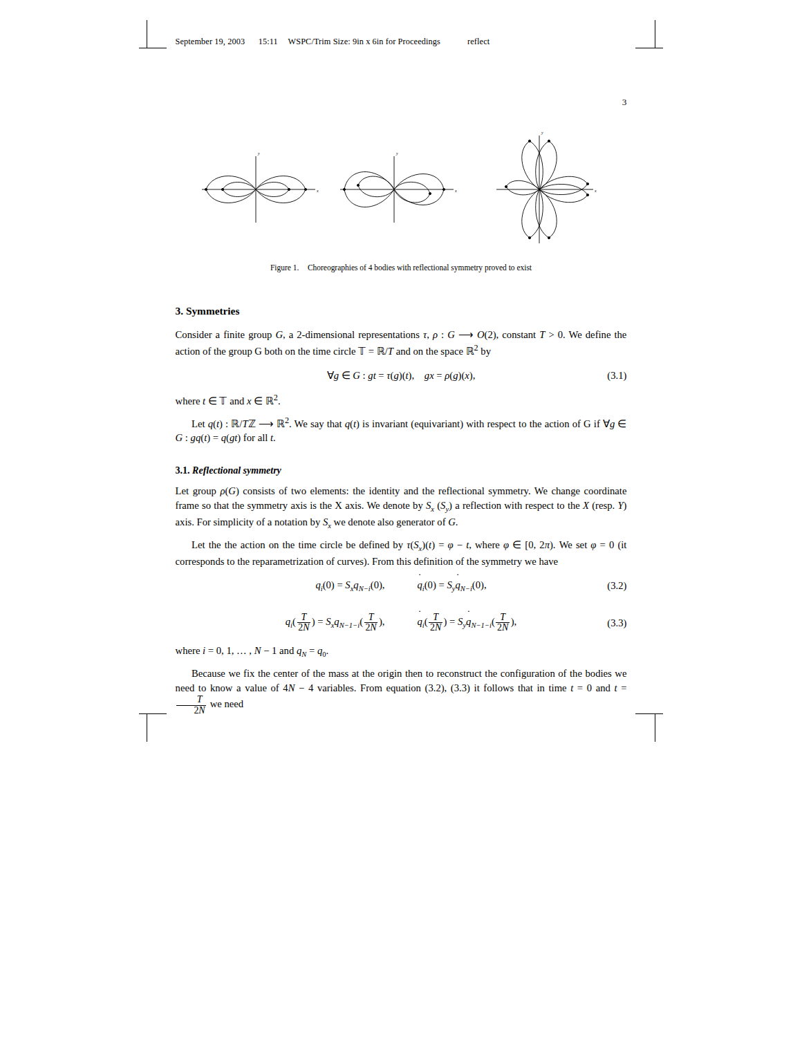September 19, 200315:11 WSPC/Trim Size: 9in x 6in for Proceedings reflect
3
x y x y x y
Figure 1. Choreographies of 4 bodies with reflectional symmetry proved to exist
3. Symmetries
Consider a finite group G, a 2-dimensional representations τ, ρ : G ⟶ O(2), constant T > 0. We define the action of the group G both on the time circle 𝕋 = ℝ/T and on the space ℝ2 by
∀g ∈ G : gt = τ(g)(t), gx = ρ(g)(x), (3.1)
where t ∈ 𝕋 and x ∈ ℝ2.
Let q(t) : ℝ/Tℤ ⟶ ℝ2. We say that q(t) is invariant (equivariant) with respect to the action of G if ∀g ∈ G : gq(t) = q(gt) for all t.
3.1. Reflectional symmetry
Let group ρ(G) consists of two elements: the identity and the reflectional symmetry. We change coordinate frame so that the symmetry axis is the X axis. We denote by Sx (Sy) a reflection with respect to the X (resp. Y) axis. For simplicity of a notation by Sx we denote also generator of G.
Let the the action on the time circle be defined by τ(Sx)(t) = φ − t, where φ ∈ [0, 2π). We set φ = 0 (it corresponds to the reparametrization of curves). From this definition of the symmetry we have
qi(0) = SxqN−i(0), qi(0) = Sy qN−i(0), (3.2)
qi(T 2N) = SxqN−1−i(T 2N), qi(T 2N) = Sy qN−1−i(T 2N), (3.3)
where i = 0, 1, … , N − 1 and qN = q0.
Because we fix the center of the mass at the origin then to reconstruct the configuration of the bodies we need to know a value of 4N − 4 variables. From equation (3.2), (3.3) it follows that in time t = 0 and t = T 2N we need